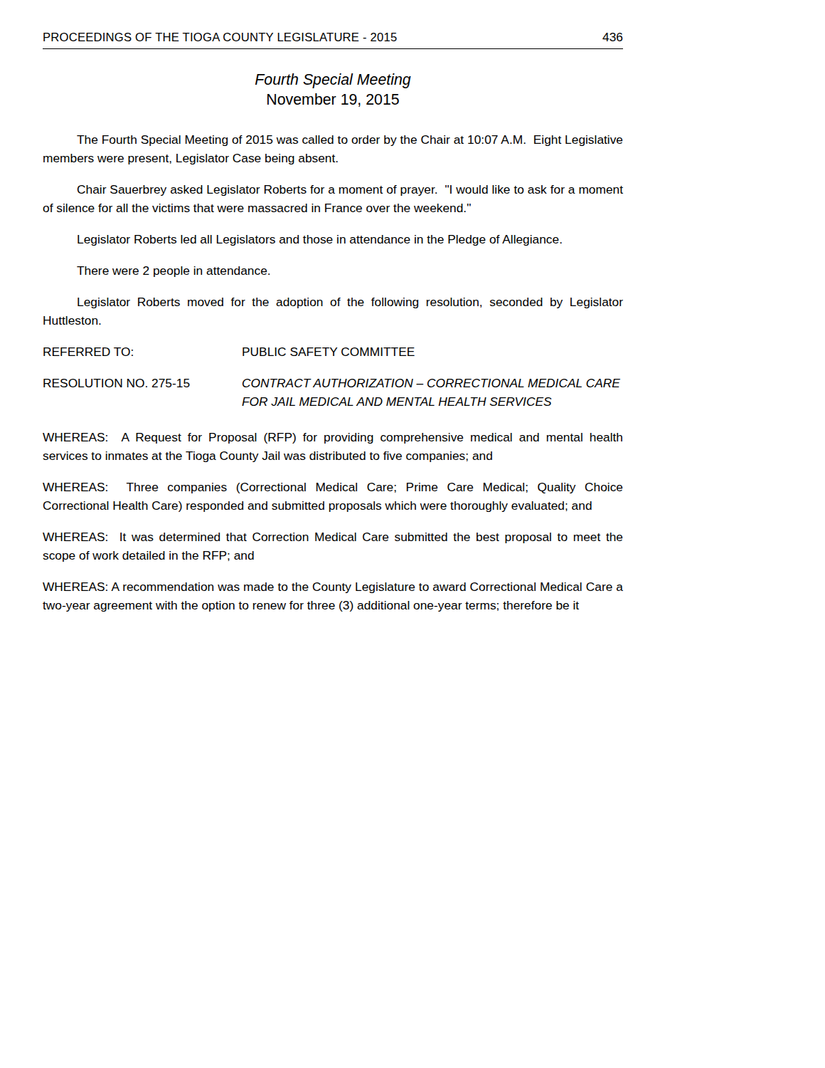PROCEEDINGS OF THE TIOGA COUNTY LEGISLATURE - 2015 436
Fourth Special Meeting
November 19, 2015
The Fourth Special Meeting of 2015 was called to order by the Chair at 10:07 A.M. Eight Legislative members were present, Legislator Case being absent.
Chair Sauerbrey asked Legislator Roberts for a moment of prayer. "I would like to ask for a moment of silence for all the victims that were massacred in France over the weekend."
Legislator Roberts led all Legislators and those in attendance in the Pledge of Allegiance.
There were 2 people in attendance.
Legislator Roberts moved for the adoption of the following resolution, seconded by Legislator Huttleston.
REFERRED TO: PUBLIC SAFETY COMMITTEE
RESOLUTION NO. 275-15 CONTRACT AUTHORIZATION – CORRECTIONAL MEDICAL CARE FOR JAIL MEDICAL AND MENTAL HEALTH SERVICES
WHEREAS: A Request for Proposal (RFP) for providing comprehensive medical and mental health services to inmates at the Tioga County Jail was distributed to five companies; and
WHEREAS: Three companies (Correctional Medical Care; Prime Care Medical; Quality Choice Correctional Health Care) responded and submitted proposals which were thoroughly evaluated; and
WHEREAS: It was determined that Correction Medical Care submitted the best proposal to meet the scope of work detailed in the RFP; and
WHEREAS: A recommendation was made to the County Legislature to award Correctional Medical Care a two-year agreement with the option to renew for three (3) additional one-year terms; therefore be it